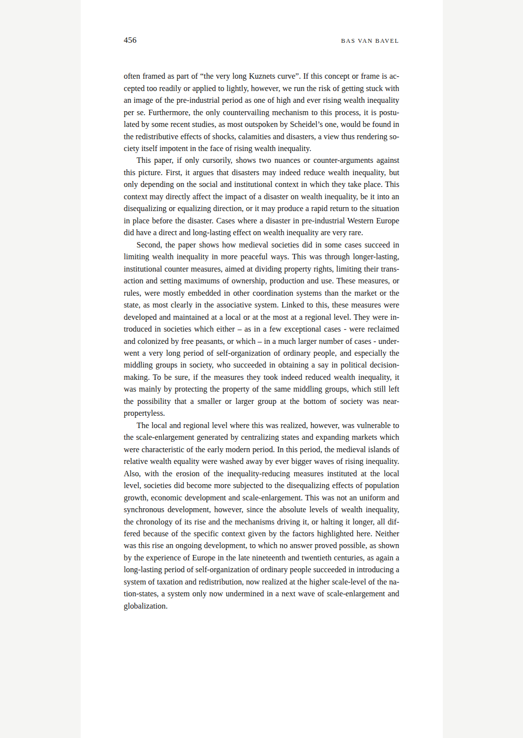456 Bas van Bavel
often framed as part of “the very long Kuznets curve”. If this concept or frame is accepted too readily or applied to lightly, however, we run the risk of getting stuck with an image of the pre-industrial period as one of high and ever rising wealth inequality per se. Furthermore, the only countervailing mechanism to this process, it is postulated by some recent studies, as most outspoken by Scheidel’s one, would be found in the redistributive effects of shocks, calamities and disasters, a view thus rendering society itself impotent in the face of rising wealth inequality.
This paper, if only cursorily, shows two nuances or counter-arguments against this picture. First, it argues that disasters may indeed reduce wealth inequality, but only depending on the social and institutional context in which they take place. This context may directly affect the impact of a disaster on wealth inequality, be it into an disequalizing or equalizing direction, or it may produce a rapid return to the situation in place before the disaster. Cases where a disaster in pre-industrial Western Europe did have a direct and long-lasting effect on wealth inequality are very rare.
Second, the paper shows how medieval societies did in some cases succeed in limiting wealth inequality in more peaceful ways. This was through longer-lasting, institutional counter measures, aimed at dividing property rights, limiting their transaction and setting maximums of ownership, production and use. These measures, or rules, were mostly embedded in other coordination systems than the market or the state, as most clearly in the associative system. Linked to this, these measures were developed and maintained at a local or at the most at a regional level. They were introduced in societies which either – as in a few exceptional cases - were reclaimed and colonized by free peasants, or which – in a much larger number of cases - underwent a very long period of self-organization of ordinary people, and especially the middling groups in society, who succeeded in obtaining a say in political decision-making. To be sure, if the measures they took indeed reduced wealth inequality, it was mainly by protecting the property of the same middling groups, which still left the possibility that a smaller or larger group at the bottom of society was near-propertyless.
The local and regional level where this was realized, however, was vulnerable to the scale-enlargement generated by centralizing states and expanding markets which were characteristic of the early modern period. In this period, the medieval islands of relative wealth equality were washed away by ever bigger waves of rising inequality. Also, with the erosion of the inequality-reducing measures instituted at the local level, societies did become more subjected to the disequalizing effects of population growth, economic development and scale-enlargement. This was not an uniform and synchronous development, however, since the absolute levels of wealth inequality, the chronology of its rise and the mechanisms driving it, or halting it longer, all differed because of the specific context given by the factors highlighted here. Neither was this rise an ongoing development, to which no answer proved possible, as shown by the experience of Europe in the late nineteenth and twentieth centuries, as again a long-lasting period of self-organization of ordinary people succeeded in introducing a system of taxation and redistribution, now realized at the higher scale-level of the nation-states, a system only now undermined in a next wave of scale-enlargement and globalization.